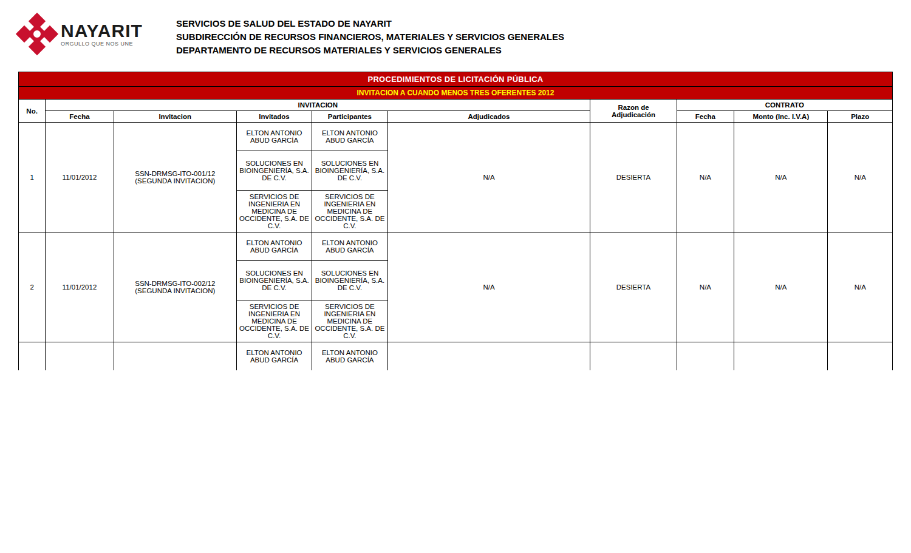NAYARIT
ORGULLO QUE NOS UNE
SERVICIOS DE SALUD DEL ESTADO DE NAYARIT
SUBDIRECCIÓN DE RECURSOS FINANCIEROS, MATERIALES Y SERVICIOS GENERALES
DEPARTAMENTO DE RECURSOS MATERIALES Y SERVICIOS GENERALES
| PROCEDIMIENTOS DE LICITACIÓN PÚBLICA |
| INVITACION A CUANDO MENOS TRES OFERENTES 2012 |
| No. | INVITACION | Razon de Adjudicación | CONTRATO |
| Fecha | Invitacion | Invitados | Participantes | Adjudicados | Fecha | Monto (Inc. I.V.A) | Plazo |
| 1 | 11/01/2012 | SSN-DRMSG-ITO-001/12 (SEGUNDA INVITACION) | ELTON ANTONIO ABUD GARCÍA | ELTON ANTONIO ABUD GARCÍA | N/A | DESIERTA | N/A | N/A | N/A |
| SOLUCIONES EN BIOINGENIERÍA, S.A. DE C.V. | SOLUCIONES EN BIOINGENIERÍA, S.A. DE C.V. |
| SERVICIOS DE INGENIERIA EN MEDICINA DE OCCIDENTE, S.A. DE C.V. | SERVICIOS DE INGENIERIA EN MEDICINA DE OCCIDENTE, S.A. DE C.V. |
| 2 | 11/01/2012 | SSN-DRMSG-ITO-002/12 (SEGUNDA INVITACION) | ELTON ANTONIO ABUD GARCÍA | ELTON ANTONIO ABUD GARCÍA | N/A | DESIERTA | N/A | N/A | N/A |
| SOLUCIONES EN BIOINGENIERÍA, S.A. DE C.V. | SOLUCIONES EN BIOINGENIERÍA, S.A. DE C.V. |
| SERVICIOS DE INGENIERIA EN MEDICINA DE OCCIDENTE, S.A. DE C.V. | SERVICIOS DE INGENIERIA EN MEDICINA DE OCCIDENTE, S.A. DE C.V. |
| | | | ELTON ANTONIO ABUD GARCÍA | ELTON ANTONIO ABUD GARCÍA | | | | | |